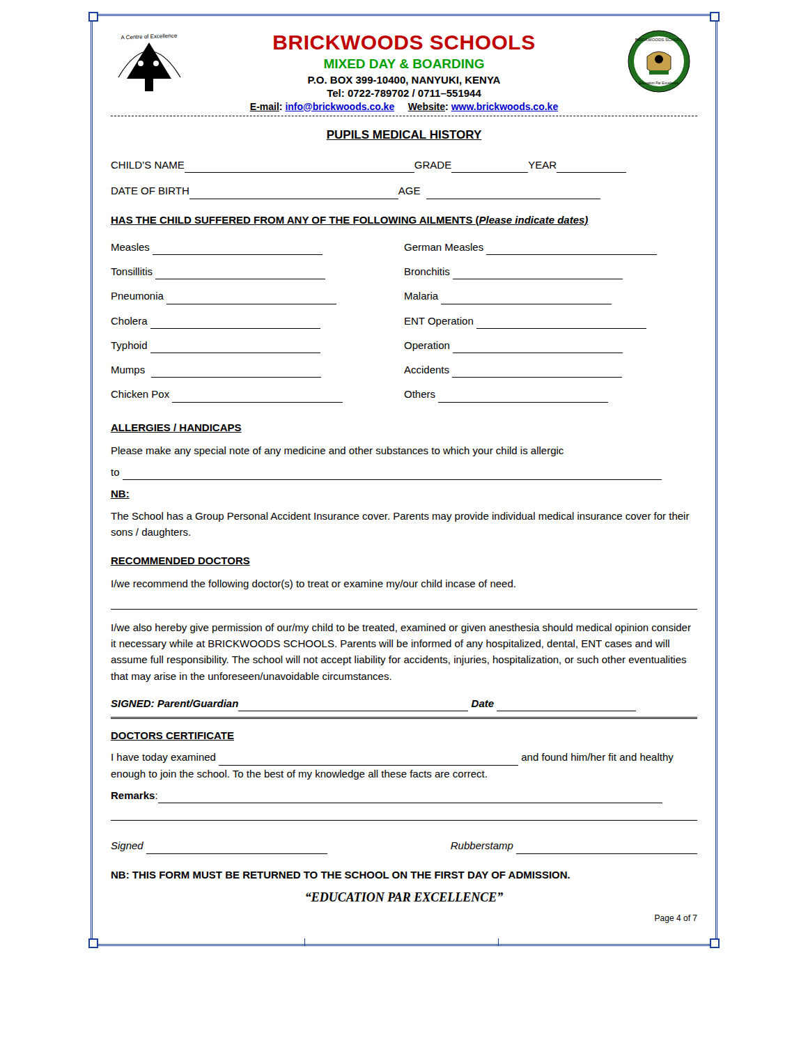A Centre of Excellence
BRICKWOODS SCHOOLS
MIXED DAY & BOARDING
P.O. BOX 399-10400, NANYUKI, KENYA
Tel: 0722-789702 / 0711–551944
E-mail: info@brickwoods.co.ke Website: www.brickwoods.co.ke
BRICKWOODS SCHOOL Education Par Excellence
PUPILS MEDICAL HISTORY
CHILD’S NAME GRADE YEAR
DATE OF BIRTH AGE
HAS THE CHILD SUFFERED FROM ANY OF THE FOLLOWING AILMENTS (Please indicate dates)
| Measles | German Measles |
| Tonsillitis | Bronchitis |
| Pneumonia | Malaria |
| Cholera | ENT Operation |
| Typhoid | Operation |
| Mumps | Accidents |
| Chicken Pox | Others |
ALLERGIES / HANDICAPS
Please make any special note of any medicine and other substances to which your child is allergic
to
NB:
The School has a Group Personal Accident Insurance cover. Parents may provide individual medical insurance cover for their sons / daughters.
RECOMMENDED DOCTORS
I/we recommend the following doctor(s) to treat or examine my/our child incase of need.
I/we also hereby give permission of our/my child to be treated, examined or given anesthesia should medical opinion consider it necessary while at BRICKWOODS SCHOOLS. Parents will be informed of any hospitalized, dental, ENT cases and will assume full responsibility. The school will not accept liability for accidents, injuries, hospitalization, or such other eventualities that may arise in the unforeseen/unavoidable circumstances.
SIGNED: Parent/Guardian Date
DOCTORS CERTIFICATE
I have today examined and found him/her fit and healthy enough to join the school. To the best of my knowledge all these facts are correct.
Remarks:
Signed
Rubberstamp
NB: THIS FORM MUST BE RETURNED TO THE SCHOOL ON THE FIRST DAY OF ADMISSION.
“EDUCATION PAR EXCELLENCE”
Page 4 of 7